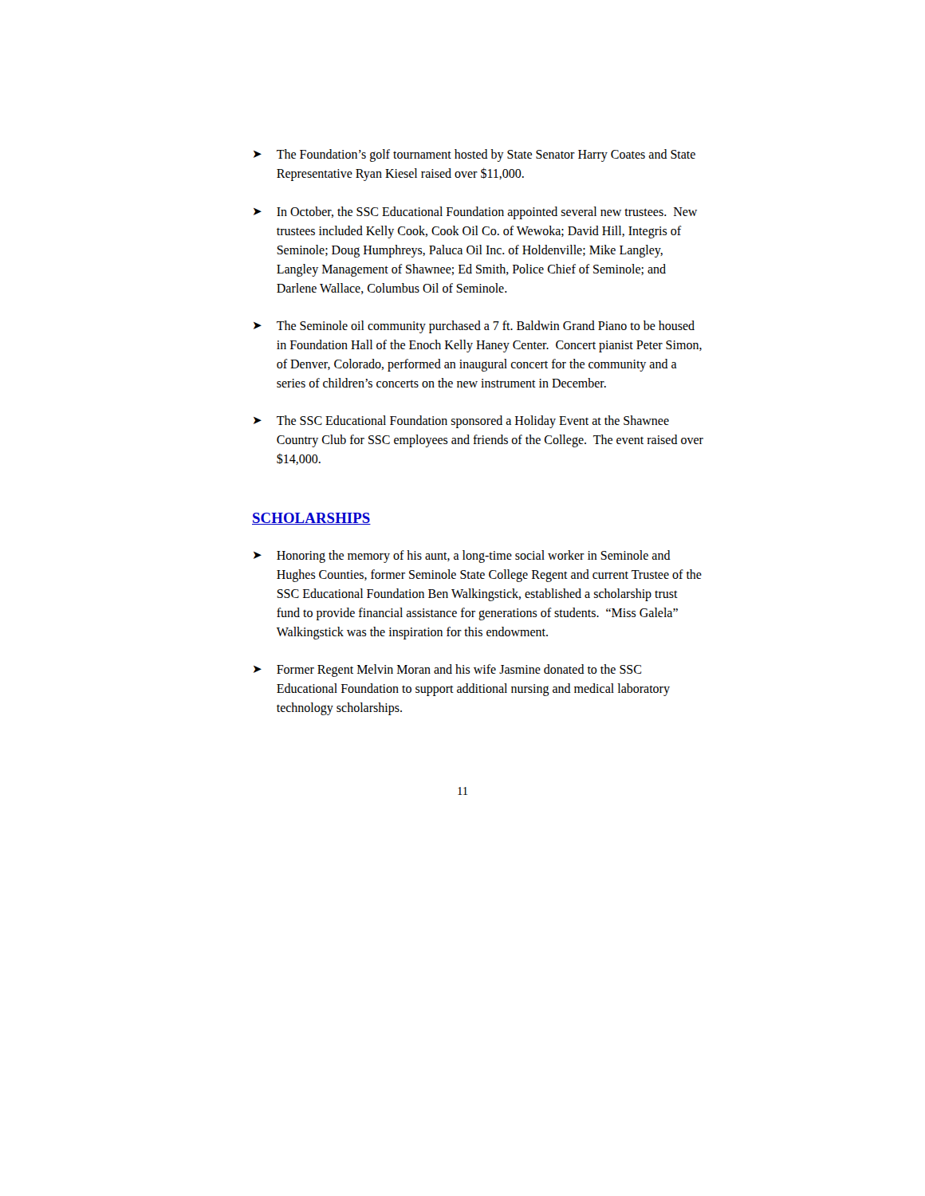The Foundation’s golf tournament hosted by State Senator Harry Coates and State Representative Ryan Kiesel raised over $11,000.
In October, the SSC Educational Foundation appointed several new trustees. New trustees included Kelly Cook, Cook Oil Co. of Wewoka; David Hill, Integris of Seminole; Doug Humphreys, Paluca Oil Inc. of Holdenville; Mike Langley, Langley Management of Shawnee; Ed Smith, Police Chief of Seminole; and Darlene Wallace, Columbus Oil of Seminole.
The Seminole oil community purchased a 7 ft. Baldwin Grand Piano to be housed in Foundation Hall of the Enoch Kelly Haney Center. Concert pianist Peter Simon, of Denver, Colorado, performed an inaugural concert for the community and a series of children’s concerts on the new instrument in December.
The SSC Educational Foundation sponsored a Holiday Event at the Shawnee Country Club for SSC employees and friends of the College. The event raised over $14,000.
SCHOLARSHIPS
Honoring the memory of his aunt, a long-time social worker in Seminole and Hughes Counties, former Seminole State College Regent and current Trustee of the SSC Educational Foundation Ben Walkingstick, established a scholarship trust fund to provide financial assistance for generations of students. “Miss Galela” Walkingstick was the inspiration for this endowment.
Former Regent Melvin Moran and his wife Jasmine donated to the SSC Educational Foundation to support additional nursing and medical laboratory technology scholarships.
11